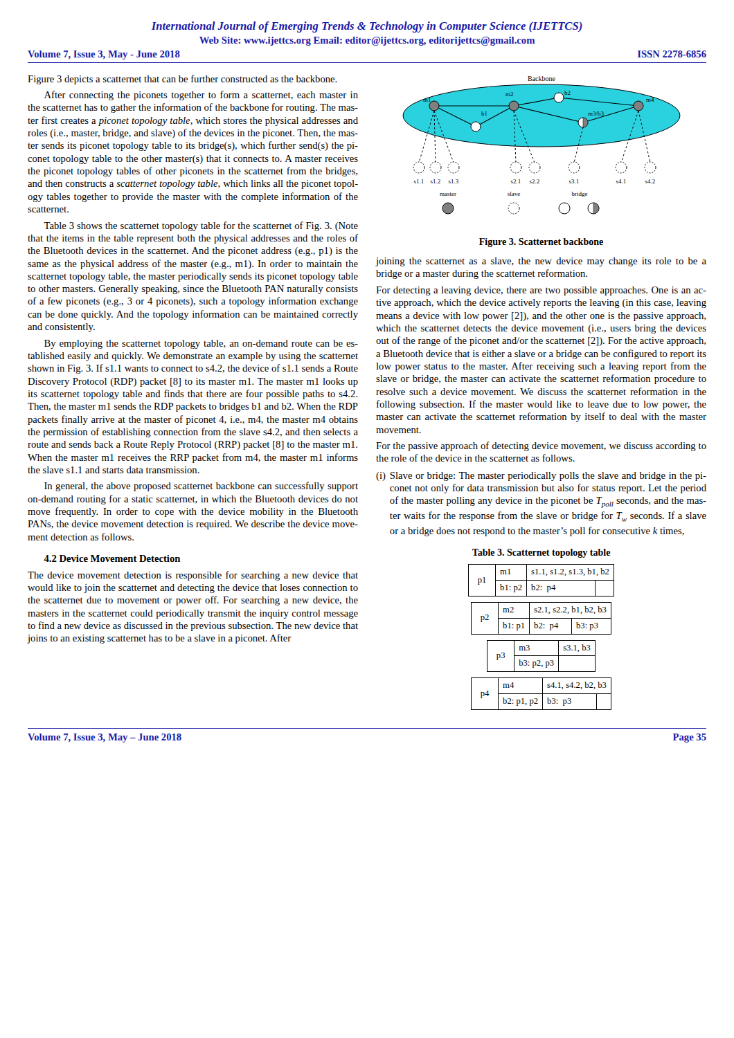International Journal of Emerging Trends & Technology in Computer Science (IJETTCS)
Web Site: www.ijettcs.org Email: editor@ijettcs.org, editorijettcs@gmail.com
Volume 7, Issue 3, May - June 2018 ISSN 2278-6856
Figure 3 depicts a scatternet that can be further constructed as the backbone.
After connecting the piconets together to form a scatternet, each master in the scatternet has to gather the information of the backbone for routing. The master first creates a piconet topology table, which stores the physical addresses and roles (i.e., master, bridge, and slave) of the devices in the piconet. Then, the master sends its piconet topology table to its bridge(s), which further send(s) the piconet topology table to the other master(s) that it connects to. A master receives the piconet topology tables of other piconets in the scatternet from the bridges, and then constructs a scatternet topology table, which links all the piconet topology tables together to provide the master with the complete information of the scatternet.
Table 3 shows the scatternet topology table for the scatternet of Fig. 3. (Note that the items in the table represent both the physical addresses and the roles of the Bluetooth devices in the scatternet. And the piconet address (e.g., p1) is the same as the physical address of the master (e.g., m1). In order to maintain the scatternet topology table, the master periodically sends its piconet topology table to other masters. Generally speaking, since the Bluetooth PAN naturally consists of a few piconets (e.g., 3 or 4 piconets), such a topology information exchange can be done quickly. And the topology information can be maintained correctly and consistently.
By employing the scatternet topology table, an on-demand route can be established easily and quickly. We demonstrate an example by using the scatternet shown in Fig. 3. If s1.1 wants to connect to s4.2, the device of s1.1 sends a Route Discovery Protocol (RDP) packet [8] to its master m1. The master m1 looks up its scatternet topology table and finds that there are four possible paths to s4.2. Then, the master m1 sends the RDP packets to bridges b1 and b2. When the RDP packets finally arrive at the master of piconet 4, i.e., m4, the master m4 obtains the permission of establishing connection from the slave s4.2, and then selects a route and sends back a Route Reply Protocol (RRP) packet [8] to the master m1. When the master m1 receives the RRP packet from m4, the master m1 informs the slave s1.1 and starts data transmission.
In general, the above proposed scatternet backbone can successfully support on-demand routing for a static scatternet, in which the Bluetooth devices do not move frequently. In order to cope with the device mobility in the Bluetooth PANs, the device movement detection is required. We describe the device movement detection as follows.
4.2 Device Movement Detection
The device movement detection is responsible for searching a new device that would like to join the scatternet and detecting the device that loses connection to the scatternet due to movement or power off. For searching a new device, the masters in the scatternet could periodically transmit the inquiry control message to find a new device as discussed in the previous subsection. The new device that joins to an existing scatternet has to be a slave in a piconet. After
Backbone m1 m2 b2 m4 b1 m3/b3 s1.1 s1.2 s1.3 s2.1 s2.2 s3.1 s4.1 s4.2 master slave bridge
Figure 3. Scatternet backbone
joining the scatternet as a slave, the new device may change its role to be a bridge or a master during the scatternet reformation.
For detecting a leaving device, there are two possible approaches. One is an active approach, which the device actively reports the leaving (in this case, leaving means a device with low power [2]), and the other one is the passive approach, which the scatternet detects the device movement (i.e., users bring the devices out of the range of the piconet and/or the scatternet [2]). For the active approach, a Bluetooth device that is either a slave or a bridge can be configured to report its low power status to the master. After receiving such a leaving report from the slave or bridge, the master can activate the scatternet reformation procedure to resolve such a device movement. We discuss the scatternet reformation in the following subsection. If the master would like to leave due to low power, the master can activate the scatternet reformation by itself to deal with the master movement.
For the passive approach of detecting device movement, we discuss according to the role of the device in the scatternet as follows.
(i) Slave or bridge: The master periodically polls the slave and bridge in the piconet not only for data transmission but also for status report. Let the period of the master polling any device in the piconet be Tpoll seconds, and the master waits for the response from the slave or bridge for Tw seconds. If a slave or a bridge does not respond to the master’s poll for consecutive k times,
Table 3. Scatternet topology table
| p1 | m1 | s1.1, s1.2, s1.3, b1, b2 |
| b1: p2 | b2: p4 | |
| p2 | m2 | s2.1, s2.2, b1, b2, b3 |
| b1: p1 | b2: p4 | b3: p3 |
| p3 | m3 | s3.1, b3 |
| b3: p2, p3 | |
| p4 | m4 | s4.1, s4.2, b2, b3 |
| b2: p1, p2 | b3: p3 | |
Volume 7, Issue 3, May – June 2018 Page 35